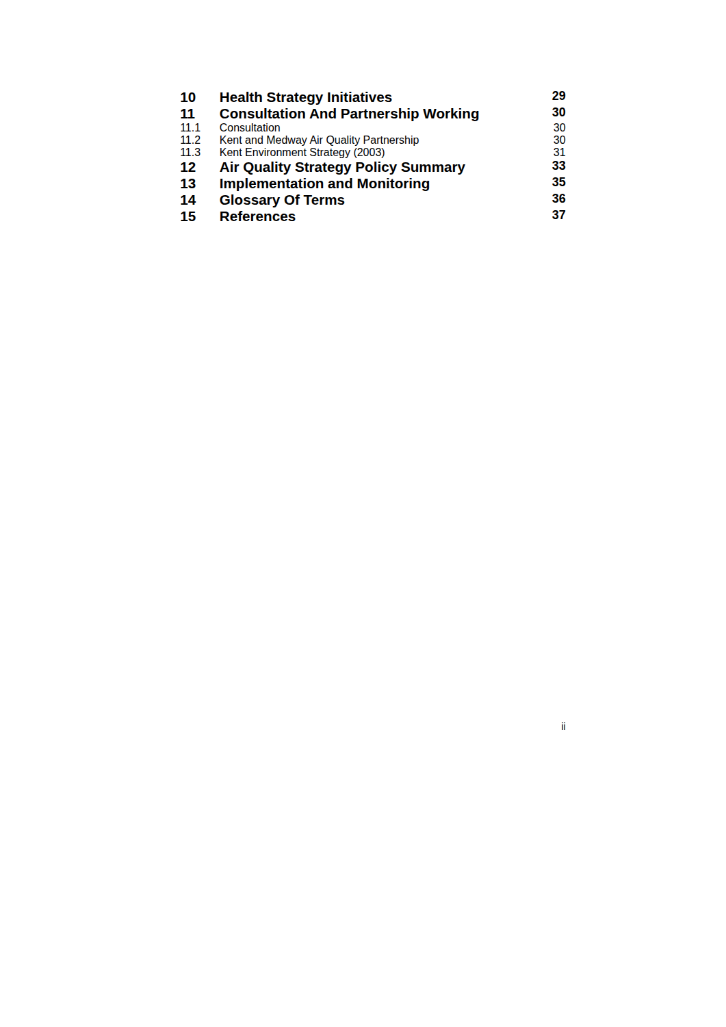| 10 | Health Strategy Initiatives | 29 |
| 11 | Consultation And Partnership Working | 30 |
| 11.1 | Consultation | 30 |
| 11.2 | Kent and Medway Air Quality Partnership | 30 |
| 11.3 | Kent Environment Strategy (2003) | 31 |
| 12 | Air Quality Strategy Policy Summary | 33 |
| 13 | Implementation and Monitoring | 35 |
| 14 | Glossary Of Terms | 36 |
| 15 | References | 37 |
ii